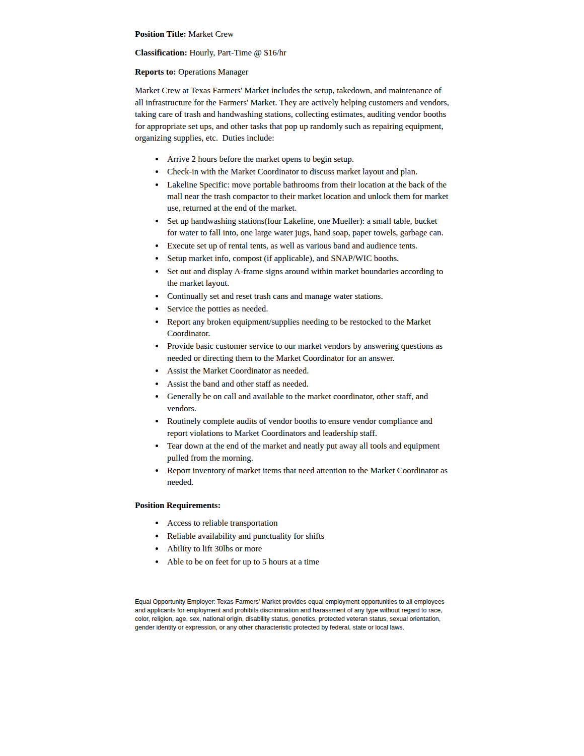Position Title: Market Crew
Classification: Hourly, Part-Time @ $16/hr
Reports to: Operations Manager
Market Crew at Texas Farmers' Market includes the setup, takedown, and maintenance of all infrastructure for the Farmers' Market. They are actively helping customers and vendors, taking care of trash and handwashing stations, collecting estimates, auditing vendor booths for appropriate set ups, and other tasks that pop up randomly such as repairing equipment, organizing supplies, etc. Duties include:
Arrive 2 hours before the market opens to begin setup.
Check-in with the Market Coordinator to discuss market layout and plan.
Lakeline Specific: move portable bathrooms from their location at the back of the mall near the trash compactor to their market location and unlock them for market use, returned at the end of the market.
Set up handwashing stations(four Lakeline, one Mueller): a small table, bucket for water to fall into, one large water jugs, hand soap, paper towels, garbage can.
Execute set up of rental tents, as well as various band and audience tents.
Setup market info, compost (if applicable), and SNAP/WIC booths.
Set out and display A-frame signs around within market boundaries according to the market layout.
Continually set and reset trash cans and manage water stations.
Service the potties as needed.
Report any broken equipment/supplies needing to be restocked to the Market Coordinator.
Provide basic customer service to our market vendors by answering questions as needed or directing them to the Market Coordinator for an answer.
Assist the Market Coordinator as needed.
Assist the band and other staff as needed.
Generally be on call and available to the market coordinator, other staff, and vendors.
Routinely complete audits of vendor booths to ensure vendor compliance and report violations to Market Coordinators and leadership staff.
Tear down at the end of the market and neatly put away all tools and equipment pulled from the morning.
Report inventory of market items that need attention to the Market Coordinator as needed.
Position Requirements:
Access to reliable transportation
Reliable availability and punctuality for shifts
Ability to lift 30lbs or more
Able to be on feet for up to 5 hours at a time
Equal Opportunity Employer: Texas Farmers’ Market provides equal employment opportunities to all employees and applicants for employment and prohibits discrimination and harassment of any type without regard to race, color, religion, age, sex, national origin, disability status, genetics, protected veteran status, sexual orientation, gender identity or expression, or any other characteristic protected by federal, state or local laws.